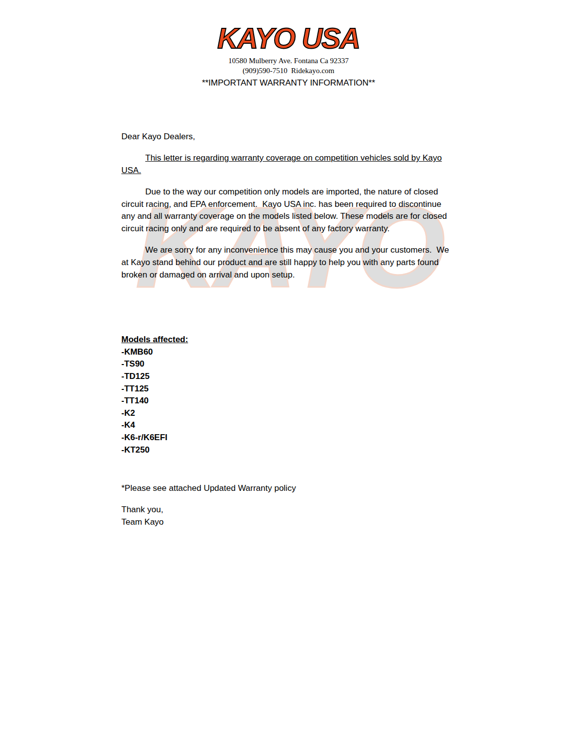KAYO
KAYO USA
10580 Mulberry Ave. Fontana Ca 92337
(909)590-7510 Ridekayo.com
**IMPORTANT WARRANTY INFORMATION**
Dear Kayo Dealers,
This letter is regarding warranty coverage on competition vehicles sold by Kayo USA.
Due to the way our competition only models are imported, the nature of closed circuit racing, and EPA enforcement. Kayo USA inc. has been required to discontinue any and all warranty coverage on the models listed below. These models are for closed circuit racing only and are required to be absent of any factory warranty.
We are sorry for any inconvenience this may cause you and your customers. We at Kayo stand behind our product and are still happy to help you with any parts found broken or damaged on arrival and upon setup.
Models affected:
-KMB60
-TS90
-TD125
-TT125
-TT140
-K2
-K4
-K6-r/K6EFI
-KT250
*Please see attached Updated Warranty policy
Thank you,
Team Kayo